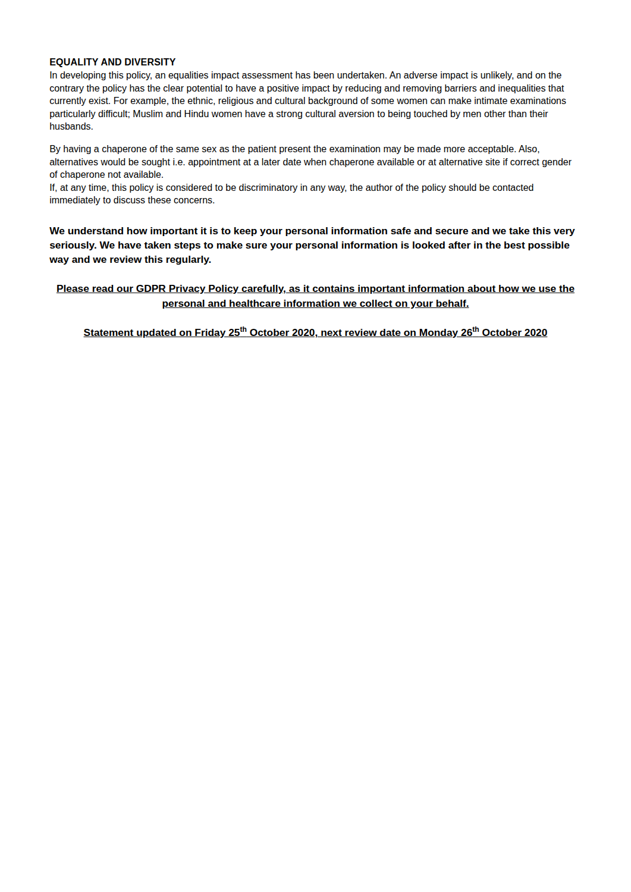Equality and Diversity
In developing this policy, an equalities impact assessment has been undertaken. An adverse impact is unlikely, and on the contrary the policy has the clear potential to have a positive impact by reducing and removing barriers and inequalities that currently exist. For example, the ethnic, religious and cultural background of some women can make intimate examinations particularly difficult; Muslim and Hindu women have a strong cultural aversion to being touched by men other than their husbands.
By having a chaperone of the same sex as the patient present the examination may be made more acceptable. Also, alternatives would be sought i.e. appointment at a later date when chaperone available or at alternative site if correct gender of chaperone not available.
If, at any time, this policy is considered to be discriminatory in any way, the author of the policy should be contacted immediately to discuss these concerns.
We understand how important it is to keep your personal information safe and secure and we take this very seriously. We have taken steps to make sure your personal information is looked after in the best possible way and we review this regularly.
Please read our GDPR Privacy Policy carefully, as it contains important information about how we use the personal and healthcare information we collect on your behalf.
Statement updated on Friday 25th October 2020, next review date on Monday 26th October 2020